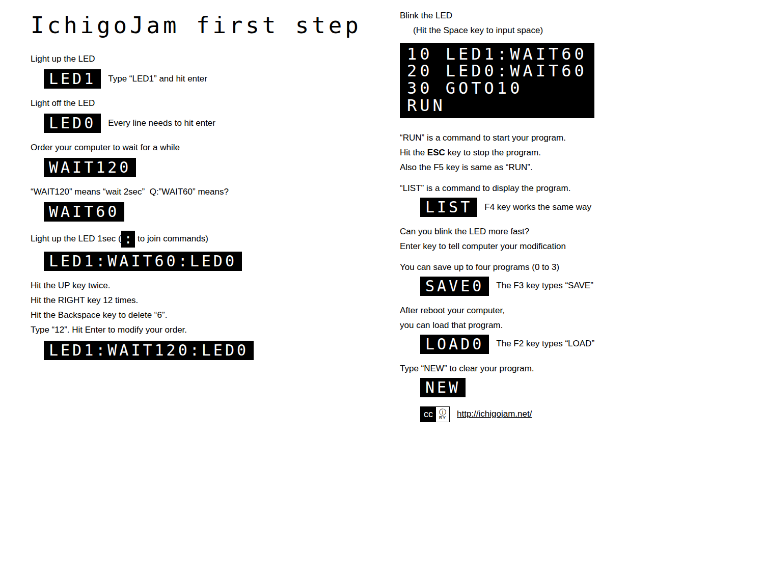IchigoJam first step
Light up the LED
LED1 Type “LED1” and hit enter
Light off the LED
LED0 Every line needs to hit enter
Order your computer to wait for a while
WAIT120
“WAIT120” means “wait 2sec” Q:”WAIT60” means?
WAIT60
Light up the LED 1sec (: to join commands)
LED1:WAIT60:LED0
Hit the UP key twice.
Hit the RIGHT key 12 times.
Hit the Backspace key to delete “6”.
Type “12”. Hit Enter to modify your order.
LED1:WAIT120:LED0
Blink the LED
(Hit the Space key to input space)
10 LED1:WAIT60
20 LED0:WAIT60
30 GOTO10
RUN
“RUN” is a command to start your program.
Hit the ESC key to stop the program.
Also the F5 key is same as “RUN”.
“LIST” is a command to display the program.
LIST F4 key works the same way
Can you blink the LED more fast?
Enter key to tell computer your modification
You can save up to four programs (0 to 3)
SAVE0 The F3 key types “SAVE”
After reboot your computer,
you can load that program.
LOAD0 The F2 key types “LOAD”
Type “NEW” to clear your program.
NEW
cc ⓘ BY http://ichigojam.net/